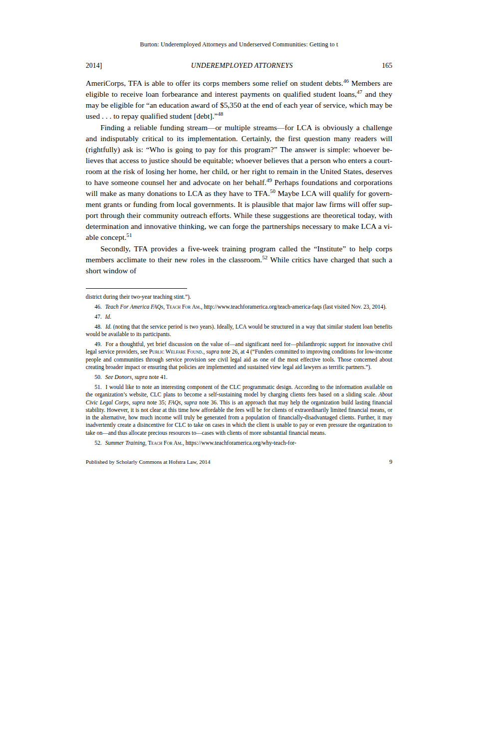Burton: Underemployed Attorneys and Underserved Communities: Getting to t
2014] UNDEREMPLOYED ATTORNEYS 165
AmeriCorps, TFA is able to offer its corps members some relief on student debts.46 Members are eligible to receive loan forbearance and interest payments on qualified student loans,47 and they may be eligible for “an education award of $5,350 at the end of each year of service, which may be used . . . to repay qualified student [debt].”48
Finding a reliable funding stream—or multiple streams—for LCA is obviously a challenge and indisputably critical to its implementation. Certainly, the first question many readers will (rightfully) ask is: “Who is going to pay for this program?” The answer is simple: whoever believes that access to justice should be equitable; whoever believes that a person who enters a courtroom at the risk of losing her home, her child, or her right to remain in the United States, deserves to have someone counsel her and advocate on her behalf.49 Perhaps foundations and corporations will make as many donations to LCA as they have to TFA.50 Maybe LCA will qualify for government grants or funding from local governments. It is plausible that major law firms will offer support through their community outreach efforts. While these suggestions are theoretical today, with determination and innovative thinking, we can forge the partnerships necessary to make LCA a viable concept.51
Secondly, TFA provides a five-week training program called the “Institute” to help corps members acclimate to their new roles in the classroom.52 While critics have charged that such a short window of
district during their two-year teaching stint.”).
46. Teach For America FAQs, Teach For Am., http://www.teachforamerica.org/teach-america-faqs (last visited Nov. 23, 2014).
47. Id.
48. Id. (noting that the service period is two years). Ideally, LCA would be structured in a way that similar student loan benefits would be available to its participants.
49. For a thoughtful, yet brief discussion on the value of—and significant need for—philanthropic support for innovative civil legal service providers, see Public Welfare Found., supra note 26, at 4 (“Funders committed to improving conditions for low-income people and communities through service provision see civil legal aid as one of the most effective tools. Those concerned about creating broader impact or ensuring that policies are implemented and sustained view legal aid lawyers as terrific partners.”).
50. See Donors, supra note 41.
51. I would like to note an interesting component of the CLC programmatic design. According to the information available on the organization’s website, CLC plans to become a self-sustaining model by charging clients fees based on a sliding scale. About Civic Legal Corps, supra note 35; FAQs, supra note 36. This is an approach that may help the organization build lasting financial stability. However, it is not clear at this time how affordable the fees will be for clients of extraordinarily limited financial means, or in the alternative, how much income will truly be generated from a population of financially-disadvantaged clients. Further, it may inadvertently create a disincentive for CLC to take on cases in which the client is unable to pay or even pressure the organization to take on—and thus allocate precious resources to—cases with clients of more substantial financial means.
52. Summer Training, Teach For Am., https://www.teachforamerica.org/why-teach-for-
Published by Scholarly Commons at Hofstra Law, 2014 9